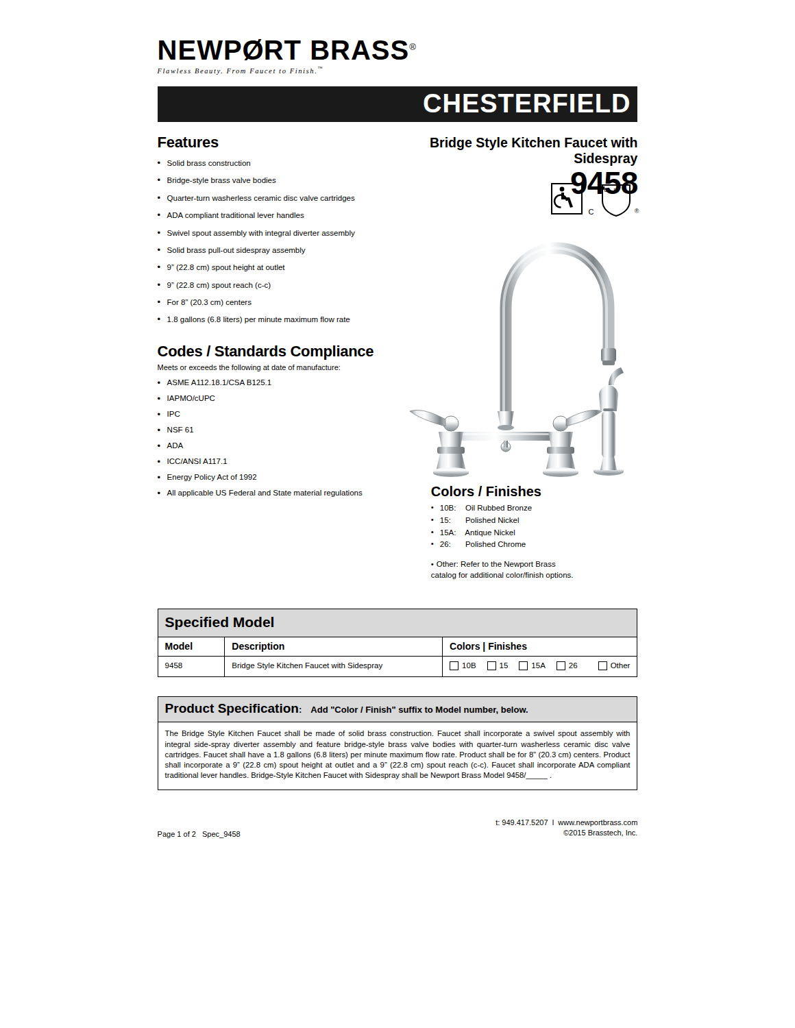NEWPØRT BRASS®
Flawless Beauty. From Faucet to Finish.™
CHESTERFIELD
Features
Solid brass construction
Bridge-style brass valve bodies
Quarter-turn washerless ceramic disc valve cartridges
ADA compliant traditional lever handles
Swivel spout assembly with integral diverter assembly
Solid brass pull-out sidespray assembly
9” (22.8 cm) spout height at outlet
9” (22.8 cm) spout reach (c-c)
For 8” (20.3 cm) centers
1.8 gallons (6.8 liters) per minute maximum flow rate
Codes / Standards Compliance
Meets or exceeds the following at date of manufacture:
ASME A112.18.1/CSA B125.1
IAPMO/cUPC
IPC
NSF 61
ADA
ICC/ANSI A117.1
Energy Policy Act of 1992
All applicable US Federal and State material regulations
Bridge Style Kitchen Faucet with Sidespray
9458
U P C
C
®
Colors / Finishes
10B: Oil Rubbed Bronze
15: Polished Nickel
15A: Antique Nickel
26: Polished Chrome
•Other: Refer to the Newport Brass
catalog for additional color/finish options.
Specified Model
| Model | Description | Colors / Finishes |
| --- | --- | --- |
| 9458 | Bridge Style Kitchen Faucet with Sidespray | 10B 15 15A 26 Other |
Product Specification: Add "Color / Finish" suffix to Model number, below.
The Bridge Style Kitchen Faucet shall be made of solid brass construction. Faucet shall incorporate a swivel spout assembly with integral side-spray diverter assembly and feature bridge-style brass valve bodies with quarter-turn washerless ceramic disc valve cartridges. Faucet shall have a 1.8 gallons (6.8 liters) per minute maximum flow rate. Product shall be for 8” (20.3 cm) centers. Product shall incorporate a 9” (22.8 cm) spout height at outlet and a 9” (22.8 cm) spout reach (c-c). Faucet shall incorporate ADA compliant traditional lever handles. Bridge-Style Kitchen Faucet with Sidespray shall be Newport Brass Model 9458/_____ .
Page 1 of 2 Spec_9458
t: 949.417.5207 l www.newportbrass.com
©2015 Brasstech, Inc.